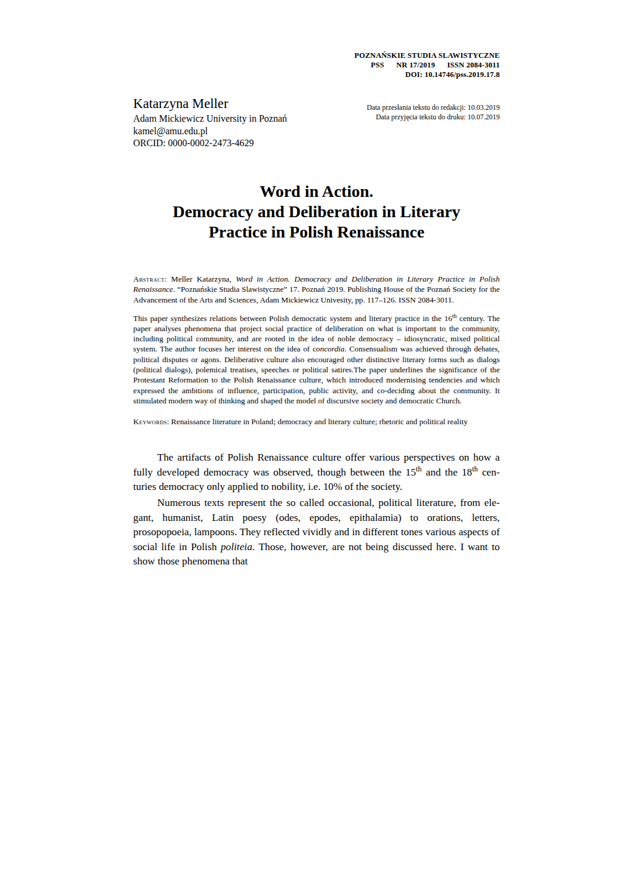POZNAŃSKIE STUDIA SLAWISTYCZNE
PSS NR 17/2019 ISSN 2084-3011
DOI: 10.14746/pss.2019.17.8
Katarzyna Meller
Adam Mickiewicz University in Poznań
kamel@amu.edu.pl
ORCID: 0000-0002-2473-4629
Data przesłania tekstu do redakcji: 10.03.2019
Data przyjęcia tekstu do druku: 10.07.2019
Word in Action.
Democracy and Deliberation in Literary
Practice in Polish Renaissance
Abstract: Meller Katarzyna, Word in Action. Democracy and Deliberation in Literary Practice in Polish Renaissance. “Poznańskie Studia Slawistyczne” 17. Poznań 2019. Publishing House of the Poznań Society for the Advancement of the Arts and Sciences, Adam Mickiewicz Univesity, pp. 117–126. ISSN 2084-3011.
This paper synthesizes relations between Polish democratic system and literary practice in the 16th century. The paper analyses phenomena that project social practice of deliberation on what is important to the community, including political community, and are rooted in the idea of noble democracy – idiosyncratic, mixed political system. The author focuses her interest on the idea of concordia. Consensualism was achieved through debates, political disputes or agons. Deliberative culture also encouraged other distinctive literary forms such as dialogs (political dialogs), polemical treatises, speeches or political satires.The paper underlines the significance of the Protestant Reformation to the Polish Renaissance culture, which introduced modernising tendencies and which expressed the ambitions of influence, participation, public activity, and co-deciding about the community. It stimulated modern way of thinking and shaped the model of discursive society and democratic Church.
Keywords: Renaissance literature in Poland; democracy and literary culture; rhetoric and political reality
The artifacts of Polish Renaissance culture offer various perspectives on how a fully developed democracy was observed, though between the 15th and the 18th centuries democracy only applied to nobility, i.e. 10% of the society.
Numerous texts represent the so called occasional, political literature, from elegant, humanist, Latin poesy (odes, epodes, epithalamia) to orations, letters, prosopopoeia, lampoons. They reflected vividly and in different tones various aspects of social life in Polish politeia. Those, however, are not being discussed here. I want to show those phenomena that